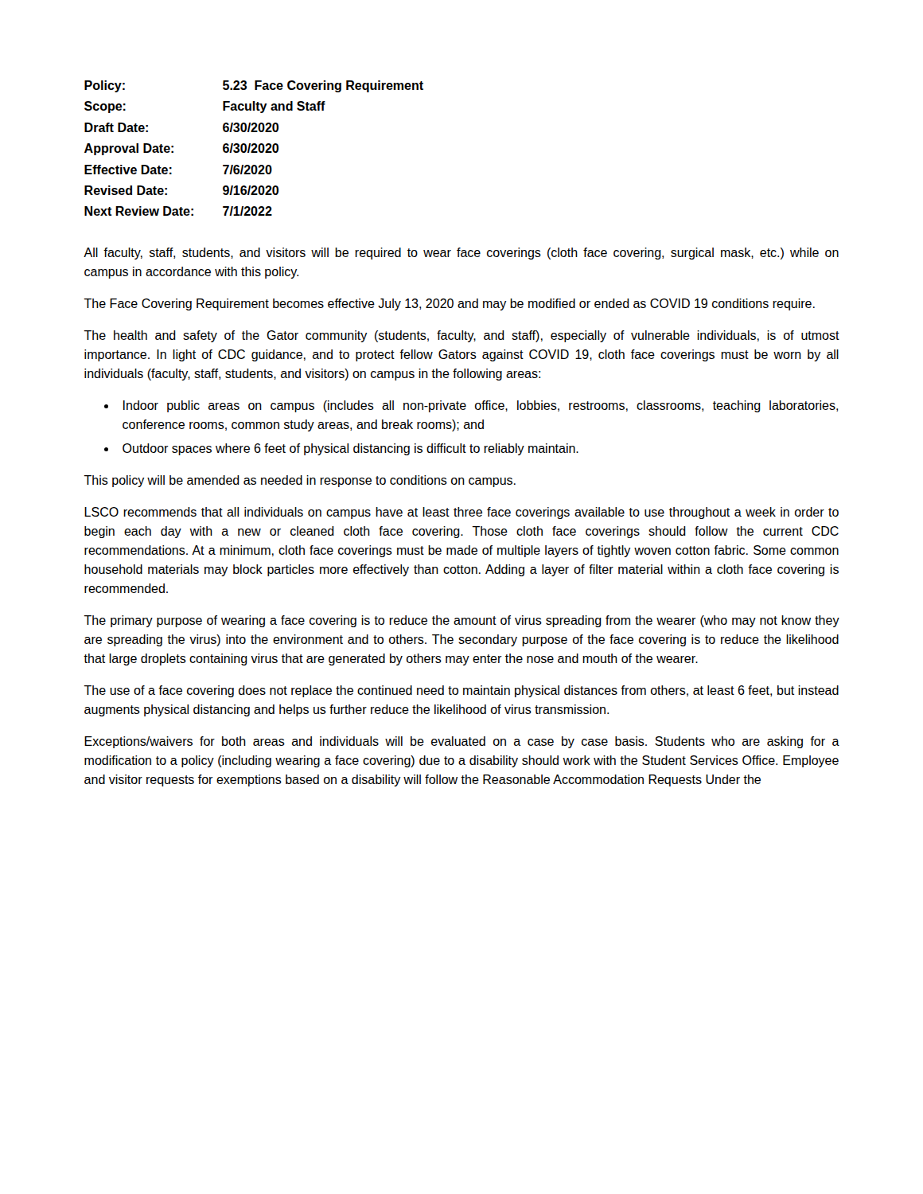| Policy: | 5.23 Face Covering Requirement |
| Scope: | Faculty and Staff |
| Draft Date: | 6/30/2020 |
| Approval Date: | 6/30/2020 |
| Effective Date: | 7/6/2020 |
| Revised Date: | 9/16/2020 |
| Next Review Date: | 7/1/2022 |
All faculty, staff, students, and visitors will be required to wear face coverings (cloth face covering, surgical mask, etc.) while on campus in accordance with this policy.
The Face Covering Requirement becomes effective July 13, 2020 and may be modified or ended as COVID 19 conditions require.
The health and safety of the Gator community (students, faculty, and staff), especially of vulnerable individuals, is of utmost importance. In light of CDC guidance, and to protect fellow Gators against COVID 19, cloth face coverings must be worn by all individuals (faculty, staff, students, and visitors) on campus in the following areas:
Indoor public areas on campus (includes all non-private office, lobbies, restrooms, classrooms, teaching laboratories, conference rooms, common study areas, and break rooms); and
Outdoor spaces where 6 feet of physical distancing is difficult to reliably maintain.
This policy will be amended as needed in response to conditions on campus.
LSCO recommends that all individuals on campus have at least three face coverings available to use throughout a week in order to begin each day with a new or cleaned cloth face covering. Those cloth face coverings should follow the current CDC recommendations. At a minimum, cloth face coverings must be made of multiple layers of tightly woven cotton fabric. Some common household materials may block particles more effectively than cotton. Adding a layer of filter material within a cloth face covering is recommended.
The primary purpose of wearing a face covering is to reduce the amount of virus spreading from the wearer (who may not know they are spreading the virus) into the environment and to others. The secondary purpose of the face covering is to reduce the likelihood that large droplets containing virus that are generated by others may enter the nose and mouth of the wearer.
The use of a face covering does not replace the continued need to maintain physical distances from others, at least 6 feet, but instead augments physical distancing and helps us further reduce the likelihood of virus transmission.
Exceptions/waivers for both areas and individuals will be evaluated on a case by case basis. Students who are asking for a modification to a policy (including wearing a face covering) due to a disability should work with the Student Services Office. Employee and visitor requests for exemptions based on a disability will follow the Reasonable Accommodation Requests Under the